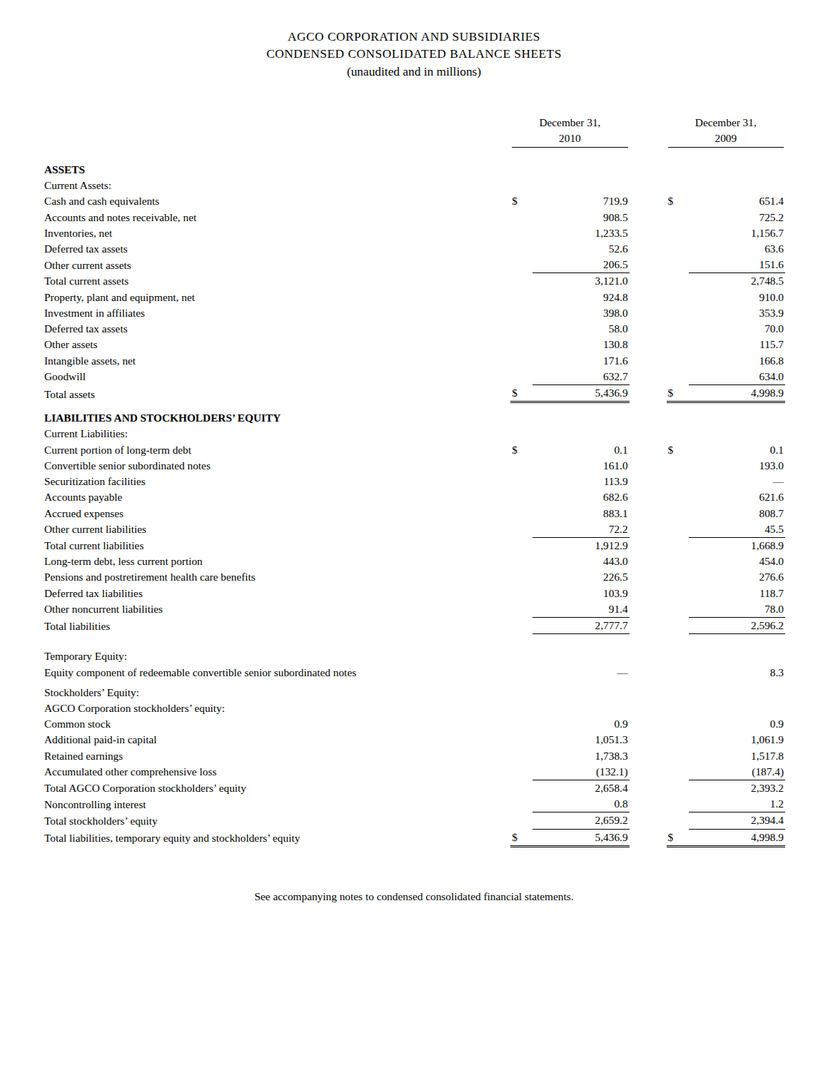AGCO CORPORATION AND SUBSIDIARIES
CONDENSED CONSOLIDATED BALANCE SHEETS
(unaudited and in millions)
| | | December 31, 2010 | | December 31, 2009 |
| ASSETS | |
| Current Assets: | |
| Cash and cash equivalents | | $ | 719.9 | | $ | 651.4 |
| Accounts and notes receivable, net | | | 908.5 | | | 725.2 |
| Inventories, net | | | 1,233.5 | | | 1,156.7 |
| Deferred tax assets | | | 52.6 | | | 63.6 |
| Other current assets | | | 206.5 | | | 151.6 |
| Total current assets | | | 3,121.0 | | | 2,748.5 |
| Property, plant and equipment, net | | | 924.8 | | | 910.0 |
| Investment in affiliates | | | 398.0 | | | 353.9 |
| Deferred tax assets | | | 58.0 | | | 70.0 |
| Other assets | | | 130.8 | | | 115.7 |
| Intangible assets, net | | | 171.6 | | | 166.8 |
| Goodwill | | | 632.7 | | | 634.0 |
| Total assets | | $ | 5,436.9 | | $ | 4,998.9 |
| LIABILITIES AND STOCKHOLDERS’ EQUITY | |
| Current Liabilities: | |
| Current portion of long-term debt | | $ | 0.1 | | $ | 0.1 |
| Convertible senior subordinated notes | | | 161.0 | | | 193.0 |
| Securitization facilities | | | 113.9 | | | — |
| Accounts payable | | | 682.6 | | | 621.6 |
| Accrued expenses | | | 883.1 | | | 808.7 |
| Other current liabilities | | | 72.2 | | | 45.5 |
| Total current liabilities | | | 1,912.9 | | | 1,668.9 |
| Long-term debt, less current portion | | | 443.0 | | | 454.0 |
| Pensions and postretirement health care benefits | | | 226.5 | | | 276.6 |
| Deferred tax liabilities | | | 103.9 | | | 118.7 |
| Other noncurrent liabilities | | | 91.4 | | | 78.0 |
| Total liabilities | | | 2,777.7 | | | 2,596.2 |
| Temporary Equity: | |
| Equity component of redeemable convertible senior subordinated notes | | | — | | | 8.3 |
| Stockholders’ Equity: | |
| AGCO Corporation stockholders’ equity: | |
| Common stock | | | 0.9 | | | 0.9 |
| Additional paid-in capital | | | 1,051.3 | | | 1,061.9 |
| Retained earnings | | | 1,738.3 | | | 1,517.8 |
| Accumulated other comprehensive loss | | | (132.1) | | | (187.4) |
| Total AGCO Corporation stockholders’ equity | | | 2,658.4 | | | 2,393.2 |
| Noncontrolling interest | | | 0.8 | | | 1.2 |
| Total stockholders’ equity | | | 2,659.2 | | | 2,394.4 |
| Total liabilities, temporary equity and stockholders’ equity | | $ | 5,436.9 | | $ | 4,998.9 |
See accompanying notes to condensed consolidated financial statements.